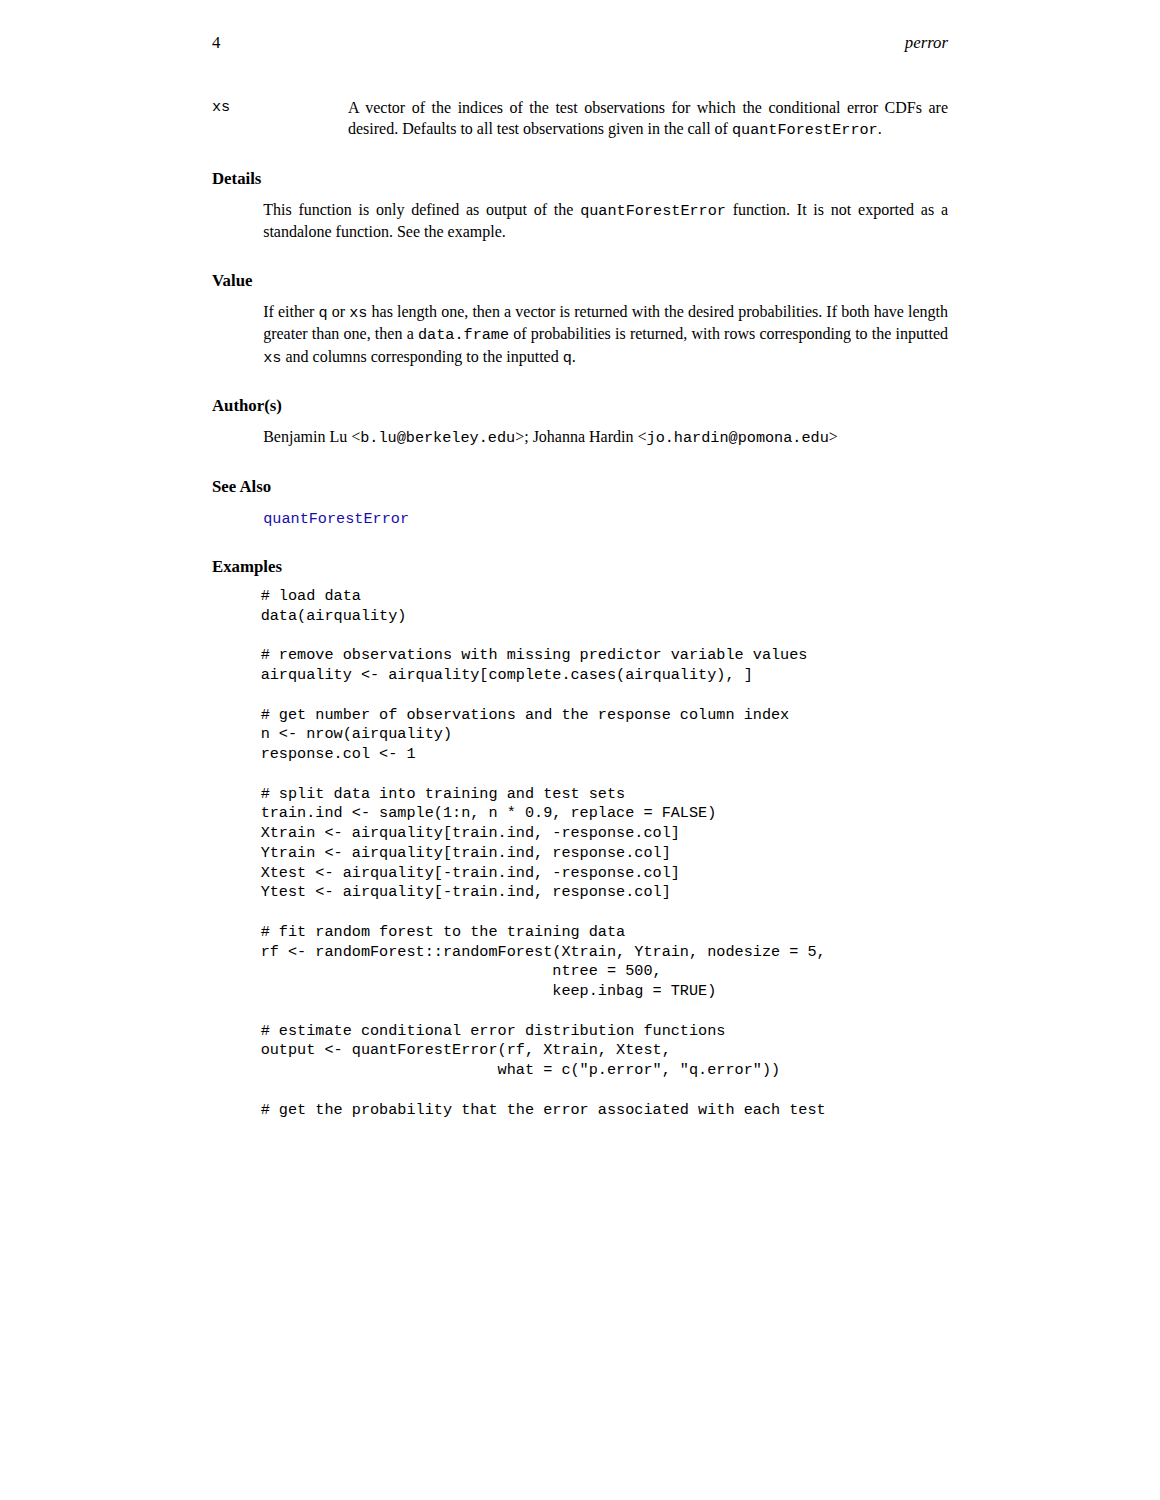4 perror
xs
A vector of the indices of the test observations for which the conditional error CDFs are desired. Defaults to all test observations given in the call of quantForestError.
Details
This function is only defined as output of the quantForestError function. It is not exported as a standalone function. See the example.
Value
If either q or xs has length one, then a vector is returned with the desired probabilities. If both have length greater than one, then a data.frame of probabilities is returned, with rows corresponding to the inputted xs and columns corresponding to the inputted q.
Author(s)
Benjamin Lu <b.lu@berkeley.edu>; Johanna Hardin <jo.hardin@pomona.edu>
See Also
quantForestError
Examples
# load data
data(airquality)

# remove observations with missing predictor variable values
airquality <- airquality[complete.cases(airquality), ]

# get number of observations and the response column index
n <- nrow(airquality)
response.col <- 1

# split data into training and test sets
train.ind <- sample(1:n, n * 0.9, replace = FALSE)
Xtrain <- airquality[train.ind, -response.col]
Ytrain <- airquality[train.ind, response.col]
Xtest <- airquality[-train.ind, -response.col]
Ytest <- airquality[-train.ind, response.col]

# fit random forest to the training data
rf <- randomForest::randomForest(Xtrain, Ytrain, nodesize = 5,
                                ntree = 500,
                                keep.inbag = TRUE)

# estimate conditional error distribution functions
output <- quantForestError(rf, Xtrain, Xtest,
                          what = c("p.error", "q.error"))

# get the probability that the error associated with each test